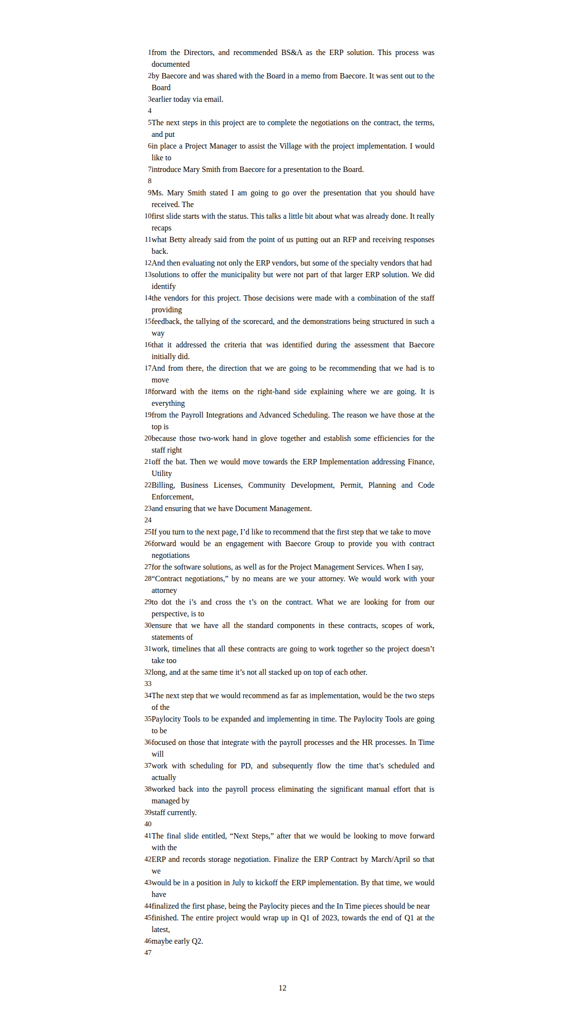| 1 | from the Directors, and recommended BS&A as the ERP solution. This process was documented |
| 2 | by Baecore and was shared with the Board in a memo from Baecore. It was sent out to the Board |
| 3 | earlier today via email. |
| 4 | |
| 5 | The next steps in this project are to complete the negotiations on the contract, the terms, and put |
| 6 | in place a Project Manager to assist the Village with the project implementation. I would like to |
| 7 | introduce Mary Smith from Baecore for a presentation to the Board. |
| 8 | |
| 9 | Ms. Mary Smith stated I am going to go over the presentation that you should have received. The |
| 10 | first slide starts with the status. This talks a little bit about what was already done. It really recaps |
| 11 | what Betty already said from the point of us putting out an RFP and receiving responses back. |
| 12 | And then evaluating not only the ERP vendors, but some of the specialty vendors that had |
| 13 | solutions to offer the municipality but were not part of that larger ERP solution. We did identify |
| 14 | the vendors for this project. Those decisions were made with a combination of the staff providing |
| 15 | feedback, the tallying of the scorecard, and the demonstrations being structured in such a way |
| 16 | that it addressed the criteria that was identified during the assessment that Baecore initially did. |
| 17 | And from there, the direction that we are going to be recommending that we had is to move |
| 18 | forward with the items on the right-hand side explaining where we are going. It is everything |
| 19 | from the Payroll Integrations and Advanced Scheduling. The reason we have those at the top is |
| 20 | because those two-work hand in glove together and establish some efficiencies for the staff right |
| 21 | off the bat. Then we would move towards the ERP Implementation addressing Finance, Utility |
| 22 | Billing, Business Licenses, Community Development, Permit, Planning and Code Enforcement, |
| 23 | and ensuring that we have Document Management. |
| 24 | |
| 25 | If you turn to the next page, I’d like to recommend that the first step that we take to move |
| 26 | forward would be an engagement with Baecore Group to provide you with contract negotiations |
| 27 | for the software solutions, as well as for the Project Management Services. When I say, |
| 28 | “Contract negotiations,” by no means are we your attorney. We would work with your attorney |
| 29 | to dot the i’s and cross the t’s on the contract. What we are looking for from our perspective, is to |
| 30 | ensure that we have all the standard components in these contracts, scopes of work, statements of |
| 31 | work, timelines that all these contracts are going to work together so the project doesn’t take too |
| 32 | long, and at the same time it’s not all stacked up on top of each other. |
| 33 | |
| 34 | The next step that we would recommend as far as implementation, would be the two steps of the |
| 35 | Paylocity Tools to be expanded and implementing in time. The Paylocity Tools are going to be |
| 36 | focused on those that integrate with the payroll processes and the HR processes. In Time will |
| 37 | work with scheduling for PD, and subsequently flow the time that’s scheduled and actually |
| 38 | worked back into the payroll process eliminating the significant manual effort that is managed by |
| 39 | staff currently. |
| 40 | |
| 41 | The final slide entitled, “Next Steps,” after that we would be looking to move forward with the |
| 42 | ERP and records storage negotiation. Finalize the ERP Contract by March/April so that we |
| 43 | would be in a position in July to kickoff the ERP implementation. By that time, we would have |
| 44 | finalized the first phase, being the Paylocity pieces and the In Time pieces should be near |
| 45 | finished. The entire project would wrap up in Q1 of 2023, towards the end of Q1 at the latest, |
| 46 | maybe early Q2. |
| 47 | |
12